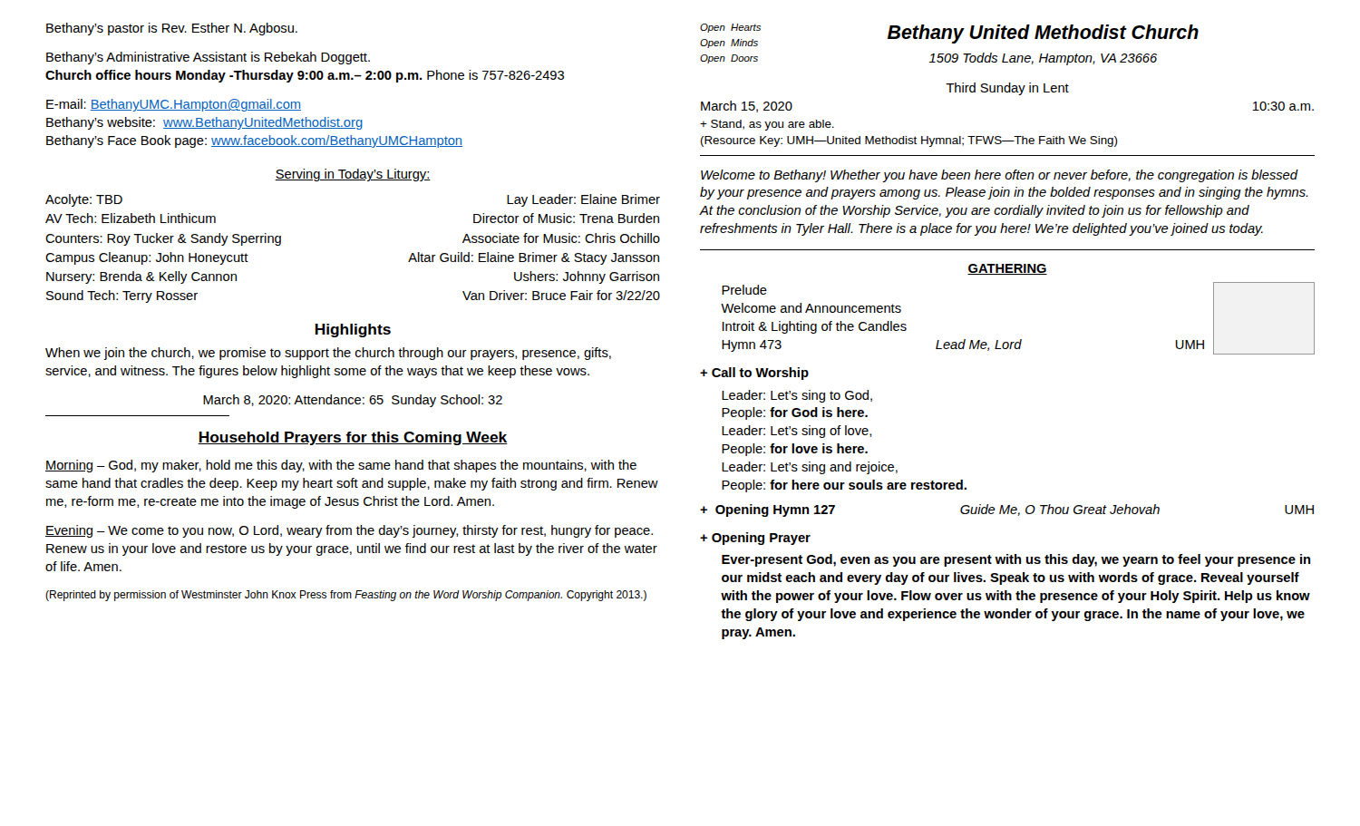Bethany’s pastor is Rev. Esther N. Agbosu.
Bethany’s Administrative Assistant is Rebekah Doggett.
Church office hours Monday -Thursday 9:00 a.m.– 2:00 p.m. Phone is 757-826-2493
E-mail: BethanyUMC.Hampton@gmail.com
Bethany’s website: www.BethanyUnitedMethodist.org
Bethany’s Face Book page: www.facebook.com/BethanyUMCHampton
Serving in Today’s Liturgy:
| Acolyte: TBD | Lay Leader: Elaine Brimer |
| AV Tech: Elizabeth Linthicum | Director of Music: Trena Burden |
| Counters: Roy Tucker & Sandy Sperring | Associate for Music: Chris Ochillo |
| Campus Cleanup: John Honeycutt | Altar Guild: Elaine Brimer & Stacy Jansson |
| Nursery: Brenda & Kelly Cannon | Ushers: Johnny Garrison |
| Sound Tech: Terry Rosser | Van Driver: Bruce Fair for 3/22/20 |
Highlights
When we join the church, we promise to support the church through our prayers, presence, gifts, service, and witness. The figures below highlight some of the ways that we keep these vows.
March 8, 2020: Attendance: 65 Sunday School: 32
Household Prayers for this Coming Week
Morning – God, my maker, hold me this day, with the same hand that shapes the mountains, with the same hand that cradles the deep. Keep my heart soft and supple, make my faith strong and firm. Renew me, re-form me, re-create me into the image of Jesus Christ the Lord. Amen.
Evening – We come to you now, O Lord, weary from the day’s journey, thirsty for rest, hungry for peace. Renew us in your love and restore us by your grace, until we find our rest at last by the river of the water of life. Amen.
(Reprinted by permission of Westminster John Knox Press from Feasting on the Word Worship Companion. Copyright 2013.)
Open Hearts
Open Minds
Open Doors
Bethany United Methodist Church
1509 Todds Lane, Hampton, VA 23666
Third Sunday in Lent
March 15, 2020 10:30 a.m.
+ Stand, as you are able.
(Resource Key: UMH—United Methodist Hymnal; TFWS—The Faith We Sing)
Welcome to Bethany! Whether you have been here often or never before, the congregation is blessed by your presence and prayers among us. Please join in the bolded responses and in singing the hymns. At the conclusion of the Worship Service, you are cordially invited to join us for fellowship and refreshments in Tyler Hall. There is a place for you here! We’re delighted you’ve joined us today.
GATHERING
Prelude
Welcome and Announcements
Introit & Lighting of the Candles
Hymn 473 Lead Me, Lord UMH
+ Call to Worship
Leader: Let’s sing to God,
People: for God is here.
Leader: Let’s sing of love,
People: for love is here.
Leader: Let’s sing and rejoice,
People: for here our souls are restored.
+ Opening Hymn 127 Guide Me, O Thou Great Jehovah UMH
+ Opening Prayer
Ever-present God, even as you are present with us this day, we yearn to feel your presence in our midst each and every day of our lives. Speak to us with words of grace. Reveal yourself with the power of your love. Flow over us with the presence of your Holy Spirit. Help us know the glory of your love and experience the wonder of your grace. In the name of your love, we pray. Amen.